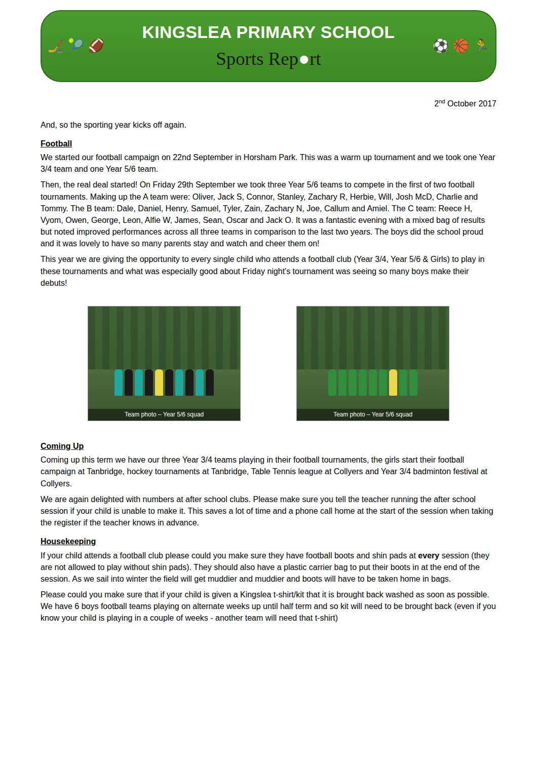🏒 🎾 🏈
⚽ 🏀 🏃
Kingslea Primary School
Sports Rep●rt
2nd October 2017
And, so the sporting year kicks off again.
Football
We started our football campaign on 22nd September in Horsham Park. This was a warm up tournament and we took one Year 3/4 team and one Year 5/6 team.
Then, the real deal started! On Friday 29th September we took three Year 5/6 teams to compete in the first of two football tournaments. Making up the A team were: Oliver, Jack S, Connor, Stanley, Zachary R, Herbie, Will, Josh McD, Charlie and Tommy. The B team: Dale, Daniel, Henry, Samuel, Tyler, Zain, Zachary N, Joe, Callum and Amiel. The C team: Reece H, Vyom, Owen, George, Leon, Alfie W, James, Sean, Oscar and Jack O. It was a fantastic evening with a mixed bag of results but noted improved performances across all three teams in comparison to the last two years. The boys did the school proud and it was lovely to have so many parents stay and watch and cheer them on!
This year we are giving the opportunity to every single child who attends a football club (Year 3/4, Year 5/6 & Girls) to play in these tournaments and what was especially good about Friday night's tournament was seeing so many boys make their debuts!
Team photo – Year 5/6 squad
Team photo – Year 5/6 squad
Coming Up
Coming up this term we have our three Year 3/4 teams playing in their football tournaments, the girls start their football campaign at Tanbridge, hockey tournaments at Tanbridge, Table Tennis league at Collyers and Year 3/4 badminton festival at Collyers.
We are again delighted with numbers at after school clubs. Please make sure you tell the teacher running the after school session if your child is unable to make it. This saves a lot of time and a phone call home at the start of the session when taking the register if the teacher knows in advance.
Housekeeping
If your child attends a football club please could you make sure they have football boots and shin pads at every session (they are not allowed to play without shin pads). They should also have a plastic carrier bag to put their boots in at the end of the session. As we sail into winter the field will get muddier and muddier and boots will have to be taken home in bags.
Please could you make sure that if your child is given a Kingslea t-shirt/kit that it is brought back washed as soon as possible. We have 6 boys football teams playing on alternate weeks up until half term and so kit will need to be brought back (even if you know your child is playing in a couple of weeks - another team will need that t-shirt)